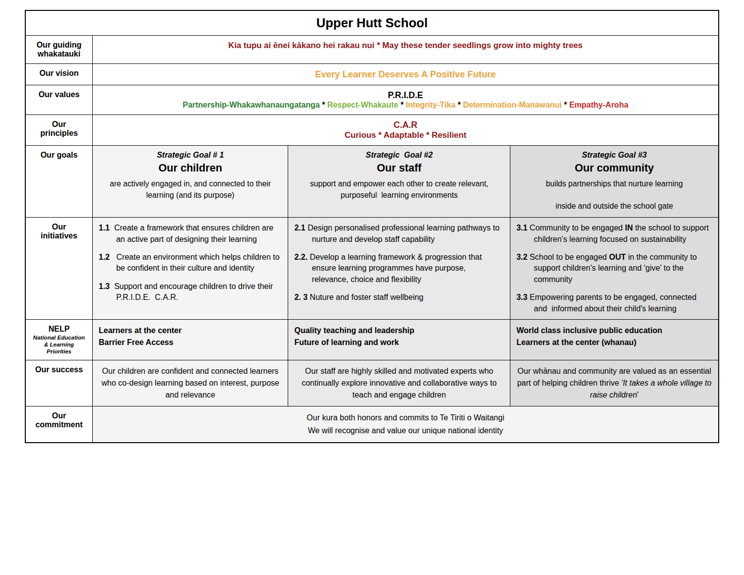| Upper Hutt School |
| Our guiding whakatauki | Kia tupu ai ēnei kākano hei rakau nui * May these tender seedlings grow into mighty trees |
| Our vision | Every Learner Deserves A Positive Future |
| Our values | P.R.I.D.E Partnership-Whakawhanaungatanga * Respect-Whakaute * Integrity-Tika * Determination-Manawanui * Empathy-Aroha |
| Our principles | C.A.R Curious * Adaptable * Resilient |
| Our goals | Strategic Goal # 1 Our children are actively engaged in, and connected to their learning (and its purpose) | Strategic Goal #2 Our staff support and empower each other to create relevant, purposeful learning environments | Strategic Goal #3 Our community builds partnerships that nurture learning inside and outside the school gate |
| Our initiatives | 1.1 Create a framework that ensures children are an active part of designing their learning 1.2 Create an environment which helps children to be confident in their culture and identity 1.3 Support and encourage children to drive their P.R.I.D.E. C.A.R. | 2.1 Design personalised professional learning pathways to nurture and develop staff capability 2.2. Develop a learning framework & progression that ensure learning programmes have purpose, relevance, choice and flexibility 2. 3 Nuture and foster staff wellbeing | 3.1 Community to be engaged IN the school to support children's learning focused on sustainability 3.2 School to be engaged OUT in the community to support children's learning and 'give' to the community 3.3 Empowering parents to be engaged, connected and informed about their child's learning |
| NELP National Education & Learning Priorities | Learners at the center Barrier Free Access | Quality teaching and leadership Future of learning and work | World class inclusive public education Learners at the center (whanau) |
| Our success | Our children are confident and connected learners who co-design learning based on interest, purpose and relevance | Our staff are highly skilled and motivated experts who continually explore innovative and collaborative ways to teach and engage children | Our whānau and community are valued as an essential part of helping children thrive 'It takes a whole village to raise children ' |
| Our commitment | Our kura both honors and commits to Te Tiriti o Waitangi We will recognise and value our unique national identity |